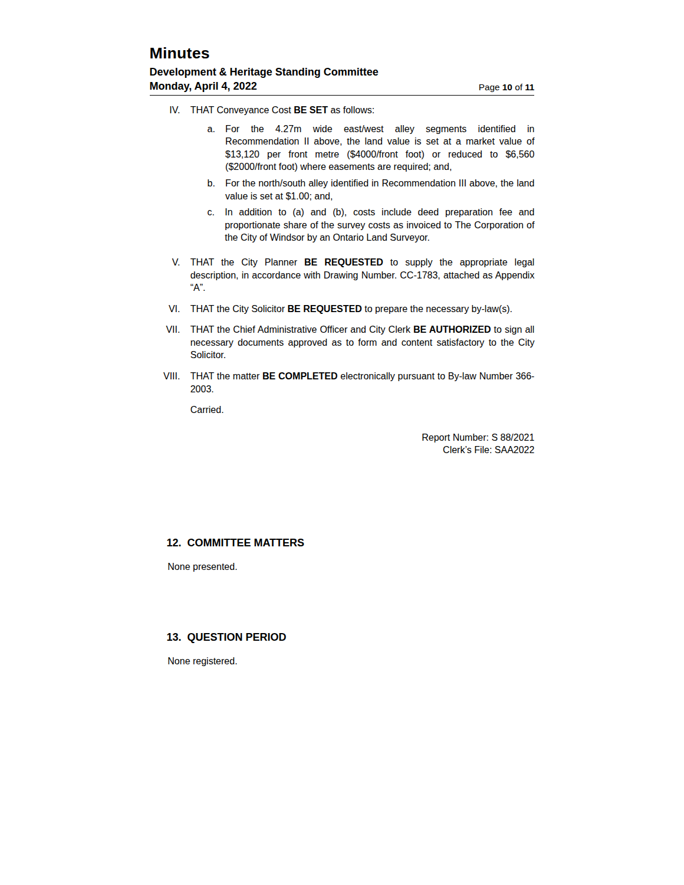Minutes
Development & Heritage Standing Committee
Monday, April 4, 2022
Page 10 of 11
IV.
THAT Conveyance Cost BE SET as follows:
a.
For the 4.27m wide east/west alley segments identified in Recommendation II above, the land value is set at a market value of $13,120 per front metre ($4000/front foot) or reduced to $6,560 ($2000/front foot) where easements are required; and,
b.
For the north/south alley identified in Recommendation III above, the land value is set at $1.00; and,
c.
In addition to (a) and (b), costs include deed preparation fee and proportionate share of the survey costs as invoiced to The Corporation of the City of Windsor by an Ontario Land Surveyor.
V.
THAT the City Planner BE REQUESTED to supply the appropriate legal description, in accordance with Drawing Number. CC-1783, attached as Appendix “A”.
VI.
THAT the City Solicitor BE REQUESTED to prepare the necessary by-law(s).
VII.
THAT the Chief Administrative Officer and City Clerk BE AUTHORIZED to sign all necessary documents approved as to form and content satisfactory to the City Solicitor.
VIII.
THAT the matter BE COMPLETED electronically pursuant to By-law Number 366-2003.
Carried.
Report Number: S 88/2021
Clerk’s File: SAA2022
12. COMMITTEE MATTERS
None presented.
13. QUESTION PERIOD
None registered.